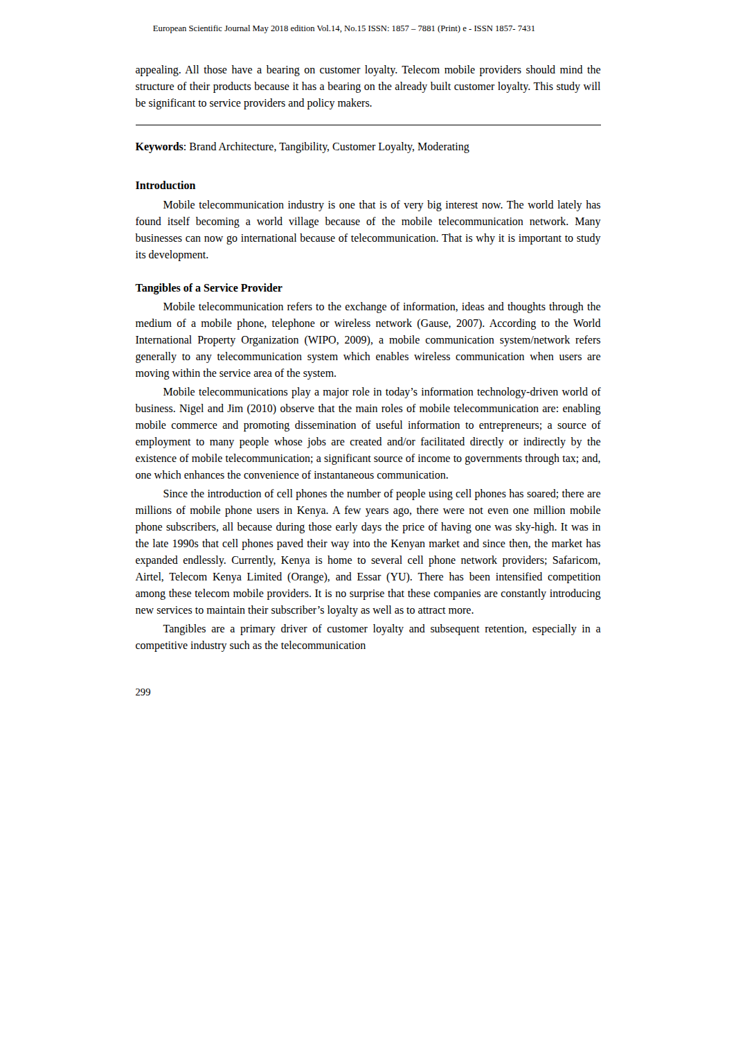European Scientific Journal May 2018 edition Vol.14, No.15 ISSN: 1857 – 7881 (Print) e - ISSN 1857- 7431
appealing. All those have a bearing on customer loyalty. Telecom mobile providers should mind the structure of their products because it has a bearing on the already built customer loyalty. This study will be significant to service providers and policy makers.
Keywords: Brand Architecture, Tangibility, Customer Loyalty, Moderating
Introduction
Mobile telecommunication industry is one that is of very big interest now. The world lately has found itself becoming a world village because of the mobile telecommunication network. Many businesses can now go international because of telecommunication. That is why it is important to study its development.
Tangibles of a Service Provider
Mobile telecommunication refers to the exchange of information, ideas and thoughts through the medium of a mobile phone, telephone or wireless network (Gause, 2007). According to the World International Property Organization (WIPO, 2009), a mobile communication system/network refers generally to any telecommunication system which enables wireless communication when users are moving within the service area of the system.
Mobile telecommunications play a major role in today’s information technology-driven world of business. Nigel and Jim (2010) observe that the main roles of mobile telecommunication are: enabling mobile commerce and promoting dissemination of useful information to entrepreneurs; a source of employment to many people whose jobs are created and/or facilitated directly or indirectly by the existence of mobile telecommunication; a significant source of income to governments through tax; and, one which enhances the convenience of instantaneous communication.
Since the introduction of cell phones the number of people using cell phones has soared; there are millions of mobile phone users in Kenya. A few years ago, there were not even one million mobile phone subscribers, all because during those early days the price of having one was sky-high. It was in the late 1990s that cell phones paved their way into the Kenyan market and since then, the market has expanded endlessly. Currently, Kenya is home to several cell phone network providers; Safaricom, Airtel, Telecom Kenya Limited (Orange), and Essar (YU). There has been intensified competition among these telecom mobile providers. It is no surprise that these companies are constantly introducing new services to maintain their subscriber’s loyalty as well as to attract more.
Tangibles are a primary driver of customer loyalty and subsequent retention, especially in a competitive industry such as the telecommunication
299